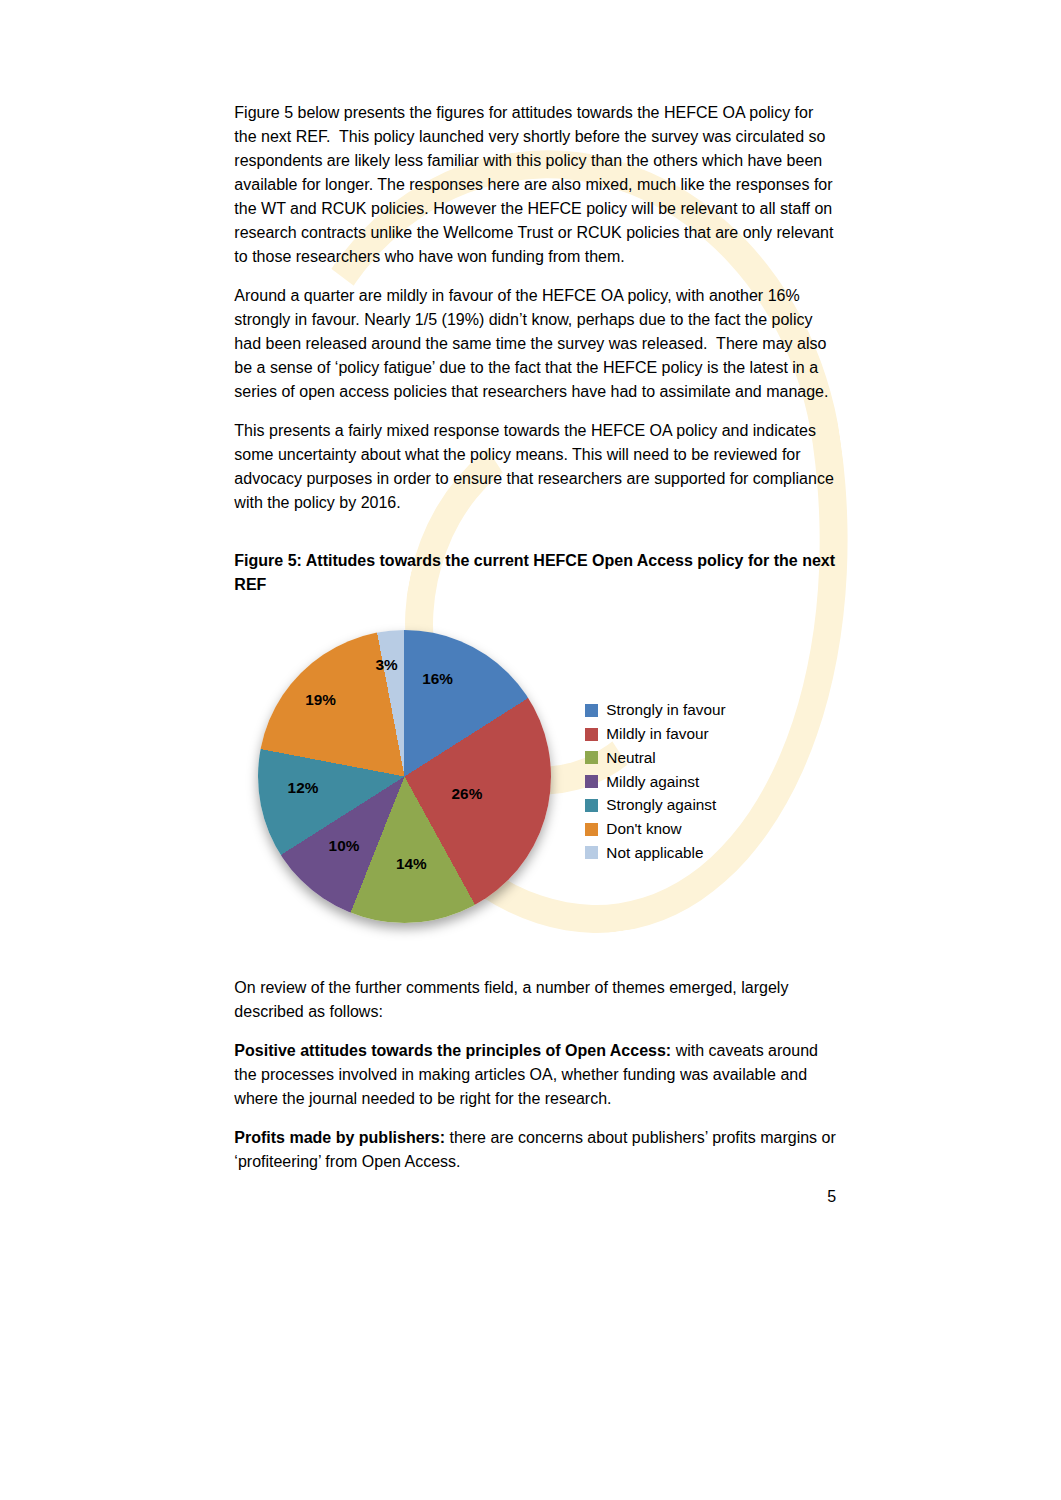Figure 5 below presents the figures for attitudes towards the HEFCE OA policy for the next REF. This policy launched very shortly before the survey was circulated so respondents are likely less familiar with this policy than the others which have been available for longer. The responses here are also mixed, much like the responses for the WT and RCUK policies. However the HEFCE policy will be relevant to all staff on research contracts unlike the Wellcome Trust or RCUK policies that are only relevant to those researchers who have won funding from them.
Around a quarter are mildly in favour of the HEFCE OA policy, with another 16% strongly in favour. Nearly 1/5 (19%) didn’t know, perhaps due to the fact the policy had been released around the same time the survey was released. There may also be a sense of ‘policy fatigue’ due to the fact that the HEFCE policy is the latest in a series of open access policies that researchers have had to assimilate and manage.
This presents a fairly mixed response towards the HEFCE OA policy and indicates some uncertainty about what the policy means. This will need to be reviewed for advocacy purposes in order to ensure that researchers are supported for compliance with the policy by 2016.
Figure 5: Attitudes towards the current HEFCE Open Access policy for the next REF
16% 26% 14% 10% 12% 19% 3%
Strongly in favour
Mildly in favour
Neutral
Mildly against
Strongly against
Don't know
Not applicable
On review of the further comments field, a number of themes emerged, largely described as follows:
Positive attitudes towards the principles of Open Access: with caveats around the processes involved in making articles OA, whether funding was available and where the journal needed to be right for the research.
Profits made by publishers: there are concerns about publishers’ profits margins or ‘profiteering’ from Open Access.
5